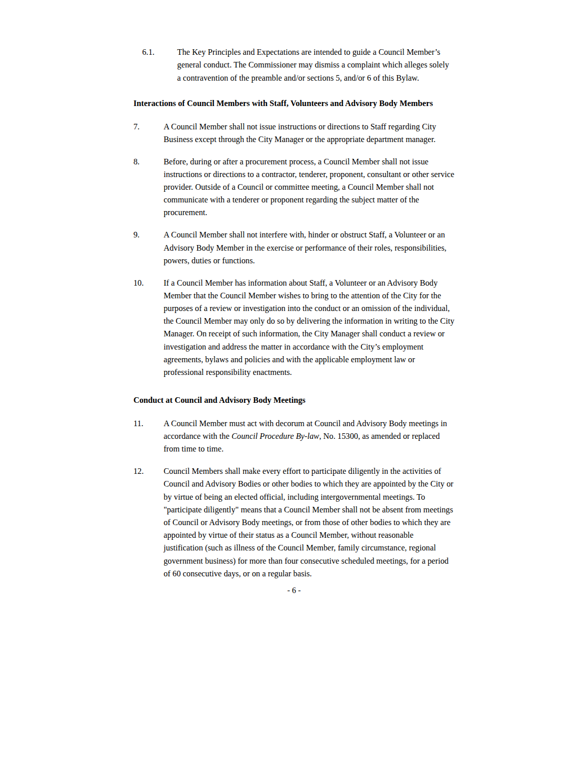6.1.
The Key Principles and Expectations are intended to guide a Council Member’s general conduct. The Commissioner may dismiss a complaint which alleges solely a contravention of the preamble and/or sections 5, and/or 6 of this Bylaw.
Interactions of Council Members with Staff, Volunteers and Advisory Body Members
7.
A Council Member shall not issue instructions or directions to Staff regarding City Business except through the City Manager or the appropriate department manager.
8.
Before, during or after a procurement process, a Council Member shall not issue instructions or directions to a contractor, tenderer, proponent, consultant or other service provider. Outside of a Council or committee meeting, a Council Member shall not communicate with a tenderer or proponent regarding the subject matter of the procurement.
9.
A Council Member shall not interfere with, hinder or obstruct Staff, a Volunteer or an Advisory Body Member in the exercise or performance of their roles, responsibilities, powers, duties or functions.
10.
If a Council Member has information about Staff, a Volunteer or an Advisory Body Member that the Council Member wishes to bring to the attention of the City for the purposes of a review or investigation into the conduct or an omission of the individual, the Council Member may only do so by delivering the information in writing to the City Manager. On receipt of such information, the City Manager shall conduct a review or investigation and address the matter in accordance with the City’s employment agreements, bylaws and policies and with the applicable employment law or professional responsibility enactments.
Conduct at Council and Advisory Body Meetings
11.
A Council Member must act with decorum at Council and Advisory Body meetings in accordance with the Council Procedure By-law, No. 15300, as amended or replaced from time to time.
12.
Council Members shall make every effort to participate diligently in the activities of Council and Advisory Bodies or other bodies to which they are appointed by the City or by virtue of being an elected official, including intergovernmental meetings. To "participate diligently" means that a Council Member shall not be absent from meetings of Council or Advisory Body meetings, or from those of other bodies to which they are appointed by virtue of their status as a Council Member, without reasonable justification (such as illness of the Council Member, family circumstance, regional government business) for more than four consecutive scheduled meetings, for a period of 60 consecutive days, or on a regular basis.
- 6 -